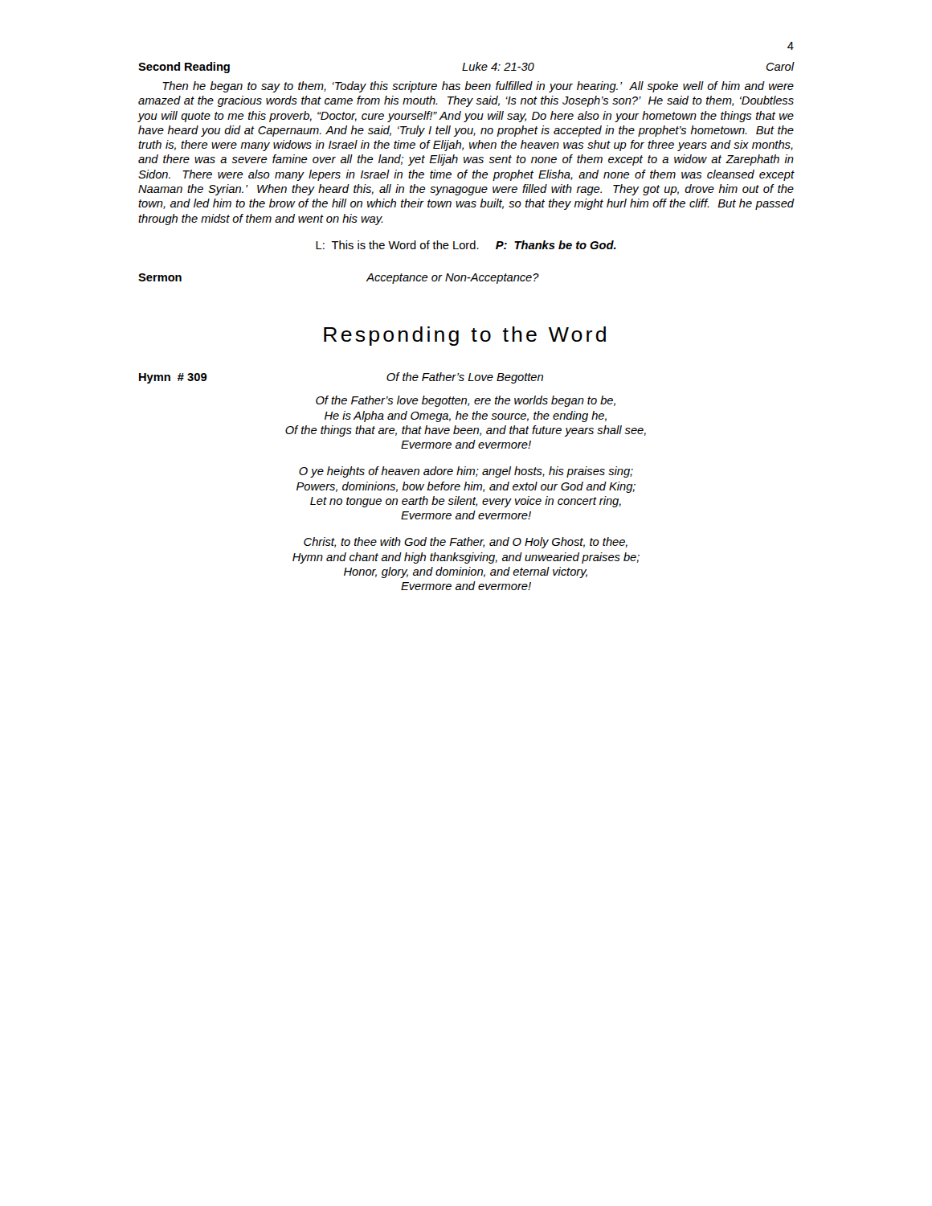4
Second Reading Luke 4: 21-30 Carol
Then he began to say to them, ‘Today this scripture has been fulfilled in your hearing.’ All spoke well of him and were amazed at the gracious words that came from his mouth. They said, ‘Is not this Joseph’s son?’ He said to them, ‘Doubtless you will quote to me this proverb, “Doctor, cure yourself!” And you will say, Do here also in your hometown the things that we have heard you did at Capernaum. And he said, ‘Truly I tell you, no prophet is accepted in the prophet’s hometown. But the truth is, there were many widows in Israel in the time of Elijah, when the heaven was shut up for three years and six months, and there was a severe famine over all the land; yet Elijah was sent to none of them except to a widow at Zarephath in Sidon. There were also many lepers in Israel in the time of the prophet Elisha, and none of them was cleansed except Naaman the Syrian.’ When they heard this, all in the synagogue were filled with rage. They got up, drove him out of the town, and led him to the brow of the hill on which their town was built, so that they might hurl him off the cliff. But he passed through the midst of them and went on his way.
L: This is the Word of the Lord. P: Thanks be to God.
Sermon Acceptance or Non-Acceptance?
Responding to the Word
Hymn # 309 Of the Father’s Love Begotten
Of the Father’s love begotten, ere the worlds began to be,
He is Alpha and Omega, he the source, the ending he,
Of the things that are, that have been, and that future years shall see,
Evermore and evermore!
O ye heights of heaven adore him; angel hosts, his praises sing;
Powers, dominions, bow before him, and extol our God and King;
Let no tongue on earth be silent, every voice in concert ring,
Evermore and evermore!
Christ, to thee with God the Father, and O Holy Ghost, to thee,
Hymn and chant and high thanksgiving, and unwearied praises be;
Honor, glory, and dominion, and eternal victory,
Evermore and evermore!